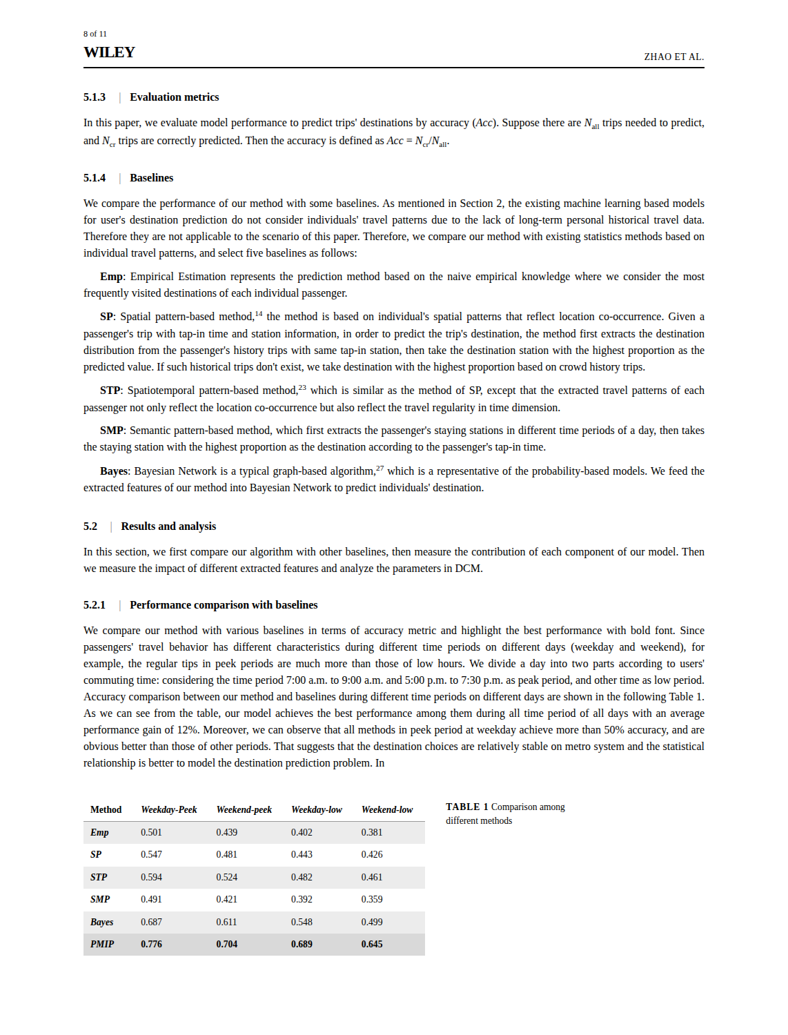8 of 11 WILEY
ZHAO ET AL.
5.1.3|Evaluation metrics
In this paper, we evaluate model performance to predict trips' destinations by accuracy (Acc). Suppose there are Nall trips needed to predict, and Ncr trips are correctly predicted. Then the accuracy is defined as Acc = Ncr/Nall.
5.1.4|Baselines
We compare the performance of our method with some baselines. As mentioned in Section 2, the existing machine learning based models for user's destination prediction do not consider individuals' travel patterns due to the lack of long-term personal historical travel data. Therefore they are not applicable to the scenario of this paper. Therefore, we compare our method with existing statistics methods based on individual travel patterns, and select five baselines as follows:
Emp: Empirical Estimation represents the prediction method based on the naive empirical knowledge where we consider the most frequently visited destinations of each individual passenger.
SP: Spatial pattern-based method,14 the method is based on individual's spatial patterns that reflect location co-occurrence. Given a passenger's trip with tap-in time and station information, in order to predict the trip's destination, the method first extracts the destination distribution from the passenger's history trips with same tap-in station, then take the destination station with the highest proportion as the predicted value. If such historical trips don't exist, we take destination with the highest proportion based on crowd history trips.
STP: Spatiotemporal pattern-based method,23 which is similar as the method of SP, except that the extracted travel patterns of each passenger not only reflect the location co-occurrence but also reflect the travel regularity in time dimension.
SMP: Semantic pattern-based method, which first extracts the passenger's staying stations in different time periods of a day, then takes the staying station with the highest proportion as the destination according to the passenger's tap-in time.
Bayes: Bayesian Network is a typical graph-based algorithm,27 which is a representative of the probability-based models. We feed the extracted features of our method into Bayesian Network to predict individuals' destination.
5.2|Results and analysis
In this section, we first compare our algorithm with other baselines, then measure the contribution of each component of our model. Then we measure the impact of different extracted features and analyze the parameters in DCM.
5.2.1|Performance comparison with baselines
We compare our method with various baselines in terms of accuracy metric and highlight the best performance with bold font. Since passengers' travel behavior has different characteristics during different time periods on different days (weekday and weekend), for example, the regular tips in peek periods are much more than those of low hours. We divide a day into two parts according to users' commuting time: considering the time period 7:00 a.m. to 9:00 a.m. and 5:00 p.m. to 7:30 p.m. as peak period, and other time as low period. Accuracy comparison between our method and baselines during different time periods on different days are shown in the following Table 1. As we can see from the table, our model achieves the best performance among them during all time period of all days with an average performance gain of 12%. Moreover, we can observe that all methods in peek period at weekday achieve more than 50% accuracy, and are obvious better than those of other periods. That suggests that the destination choices are relatively stable on metro system and the statistical relationship is better to model the destination prediction problem. In
| Method | Weekday-Peek | Weekend-peek | Weekday-low | Weekend-low |
| --- | --- | --- | --- | --- |
| Emp | 0.501 | 0.439 | 0.402 | 0.381 |
| SP | 0.547 | 0.481 | 0.443 | 0.426 |
| STP | 0.594 | 0.524 | 0.482 | 0.461 |
| SMP | 0.491 | 0.421 | 0.392 | 0.359 |
| Bayes | 0.687 | 0.611 | 0.548 | 0.499 |
| PMIP | 0.776 | 0.704 | 0.689 | 0.645 |
TABLE 1 Comparison among different methods